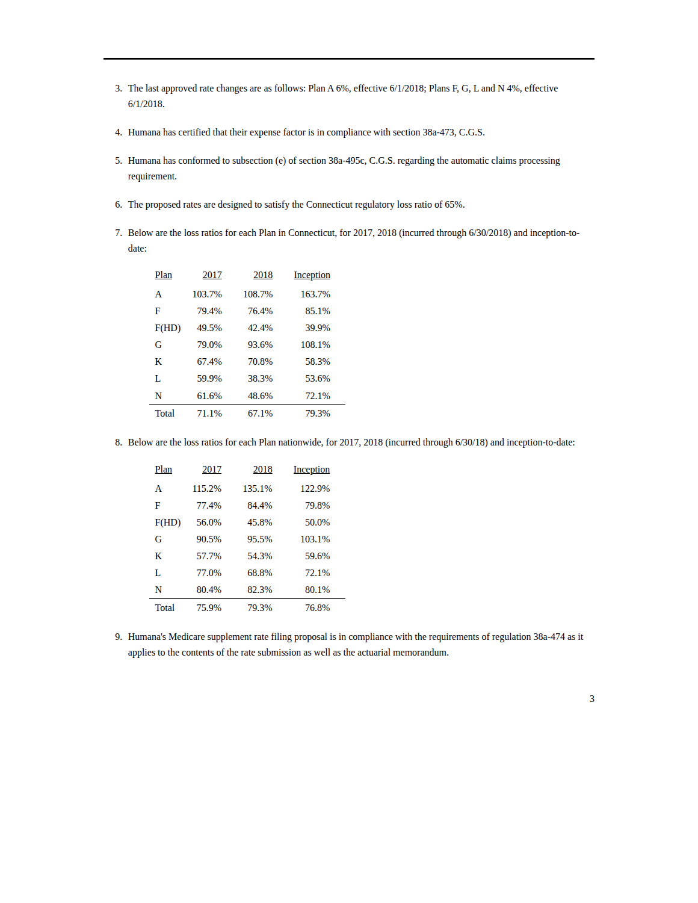The last approved rate changes are as follows: Plan A 6%, effective 6/1/2018; Plans F, G, L and N 4%, effective 6/1/2018.
Humana has certified that their expense factor is in compliance with section 38a-473, C.G.S.
Humana has conformed to subsection (e) of section 38a-495c, C.G.S. regarding the automatic claims processing requirement.
The proposed rates are designed to satisfy the Connecticut regulatory loss ratio of 65%.
Below are the loss ratios for each Plan in Connecticut, for 2017, 2018 (incurred through 6/30/2018) and inception-to-date:
| Plan | 2017 | 2018 | Inception |
| --- | --- | --- | --- |
| A | 103.7% | 108.7% | 163.7% |
| F | 79.4% | 76.4% | 85.1% |
| F(HD) | 49.5% | 42.4% | 39.9% |
| G | 79.0% | 93.6% | 108.1% |
| K | 67.4% | 70.8% | 58.3% |
| L | 59.9% | 38.3% | 53.6% |
| N | 61.6% | 48.6% | 72.1% |
| Total | 71.1% | 67.1% | 79.3% |
Below are the loss ratios for each Plan nationwide, for 2017, 2018 (incurred through 6/30/18) and inception-to-date:
| Plan | 2017 | 2018 | Inception |
| --- | --- | --- | --- |
| A | 115.2% | 135.1% | 122.9% |
| F | 77.4% | 84.4% | 79.8% |
| F(HD) | 56.0% | 45.8% | 50.0% |
| G | 90.5% | 95.5% | 103.1% |
| K | 57.7% | 54.3% | 59.6% |
| L | 77.0% | 68.8% | 72.1% |
| N | 80.4% | 82.3% | 80.1% |
| Total | 75.9% | 79.3% | 76.8% |
Humana's Medicare supplement rate filing proposal is in compliance with the requirements of regulation 38a-474 as it applies to the contents of the rate submission as well as the actuarial memorandum.
3